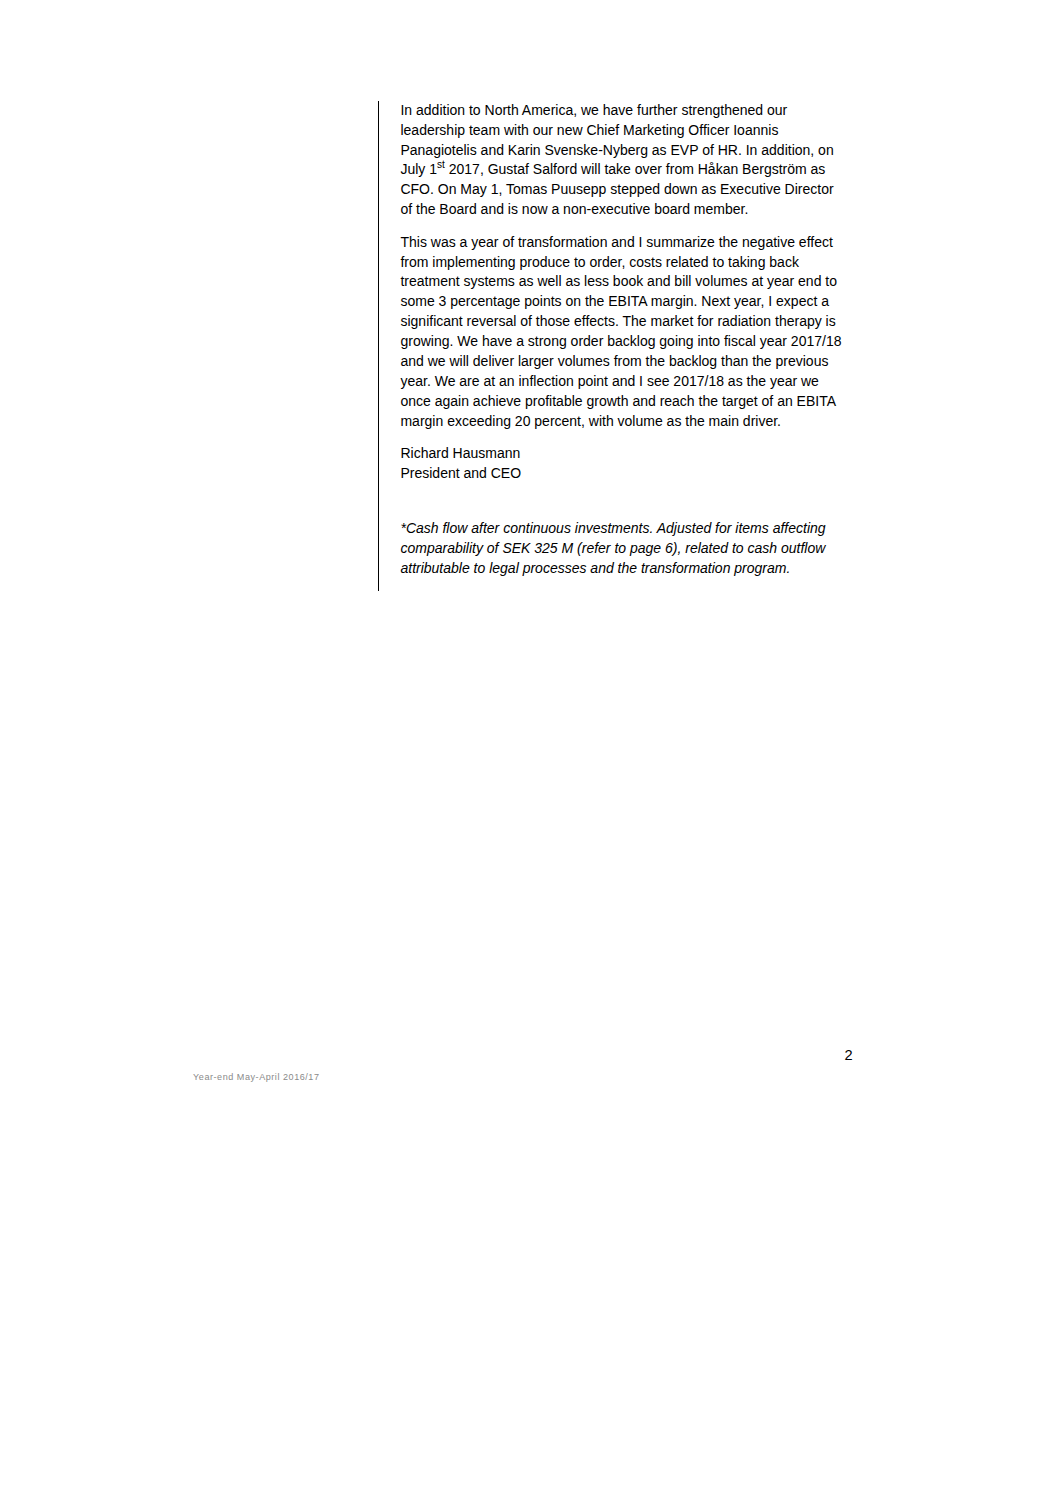In addition to North America, we have further strengthened our leadership team with our new Chief Marketing Officer Ioannis Panagiotelis and Karin Svenske-Nyberg as EVP of HR. In addition, on July 1st 2017, Gustaf Salford will take over from Håkan Bergström as CFO. On May 1, Tomas Puusepp stepped down as Executive Director of the Board and is now a non-executive board member.
This was a year of transformation and I summarize the negative effect from implementing produce to order, costs related to taking back treatment systems as well as less book and bill volumes at year end to some 3 percentage points on the EBITA margin. Next year, I expect a significant reversal of those effects. The market for radiation therapy is growing. We have a strong order backlog going into fiscal year 2017/18 and we will deliver larger volumes from the backlog than the previous year. We are at an inflection point and I see 2017/18 as the year we once again achieve profitable growth and reach the target of an EBITA margin exceeding 20 percent, with volume as the main driver.
Richard Hausmann
President and CEO
*Cash flow after continuous investments. Adjusted for items affecting comparability of SEK 325 M (refer to page 6), related to cash outflow attributable to legal processes and the transformation program.
2
Year-end May-April 2016/17